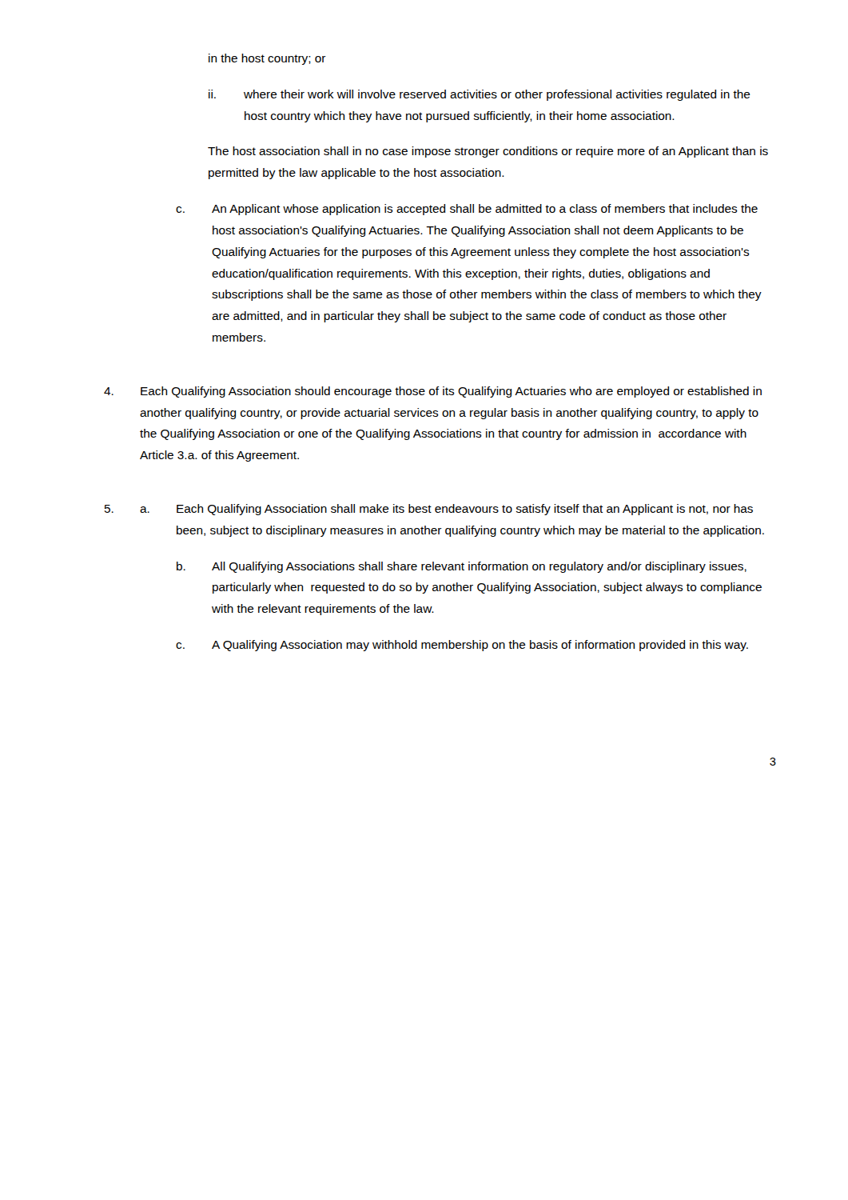in the host country; or
ii.
where their work will involve reserved activities or other professional activities regulated in the host country which they have not pursued sufficiently, in their home association.
The host association shall in no case impose stronger conditions or require more of an Applicant than is permitted by the law applicable to the host association.
c.
An Applicant whose application is accepted shall be admitted to a class of members that includes the host association's Qualifying Actuaries. The Qualifying Association shall not deem Applicants to be Qualifying Actuaries for the purposes of this Agreement unless they complete the host association's education/qualification requirements. With this exception, their rights, duties, obligations and subscriptions shall be the same as those of other members within the class of members to which they are admitted, and in particular they shall be subject to the same code of conduct as those other members.
4.
Each Qualifying Association should encourage those of its Qualifying Actuaries who are employed or established in another qualifying country, or provide actuarial services on a regular basis in another qualifying country, to apply to the Qualifying Association or one of the Qualifying Associations in that country for admission in accordance with Article 3.a. of this Agreement.
5.
a.
Each Qualifying Association shall make its best endeavours to satisfy itself that an Applicant is not, nor has been, subject to disciplinary measures in another qualifying country which may be material to the application.
b.
All Qualifying Associations shall share relevant information on regulatory and/or disciplinary issues, particularly when requested to do so by another Qualifying Association, subject always to compliance with the relevant requirements of the law.
c.
A Qualifying Association may withhold membership on the basis of information provided in this way.
3